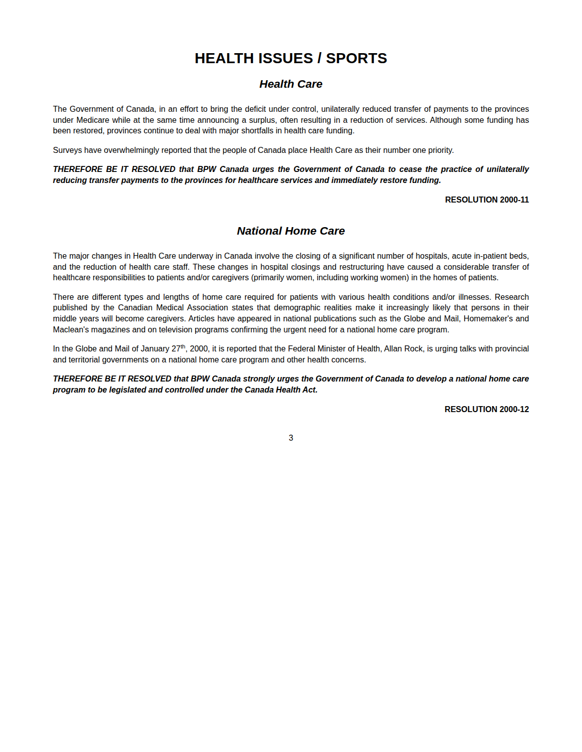HEALTH ISSUES / SPORTS
Health Care
The Government of Canada, in an effort to bring the deficit under control, unilaterally reduced transfer of payments to the provinces under Medicare while at the same time announcing a surplus, often resulting in a reduction of services. Although some funding has been restored, provinces continue to deal with major shortfalls in health care funding.
Surveys have overwhelmingly reported that the people of Canada place Health Care as their number one priority.
THEREFORE BE IT RESOLVED that BPW Canada urges the Government of Canada to cease the practice of unilaterally reducing transfer payments to the provinces for healthcare services and immediately restore funding.
RESOLUTION 2000-11
National Home Care
The major changes in Health Care underway in Canada involve the closing of a significant number of hospitals, acute in-patient beds, and the reduction of health care staff. These changes in hospital closings and restructuring have caused a considerable transfer of healthcare responsibilities to patients and/or caregivers (primarily women, including working women) in the homes of patients.
There are different types and lengths of home care required for patients with various health conditions and/or illnesses. Research published by the Canadian Medical Association states that demographic realities make it increasingly likely that persons in their middle years will become caregivers. Articles have appeared in national publications such as the Globe and Mail, Homemaker's and Maclean's magazines and on television programs confirming the urgent need for a national home care program.
In the Globe and Mail of January 27th, 2000, it is reported that the Federal Minister of Health, Allan Rock, is urging talks with provincial and territorial governments on a national home care program and other health concerns.
THEREFORE BE IT RESOLVED that BPW Canada strongly urges the Government of Canada to develop a national home care program to be legislated and controlled under the Canada Health Act.
RESOLUTION 2000-12
3